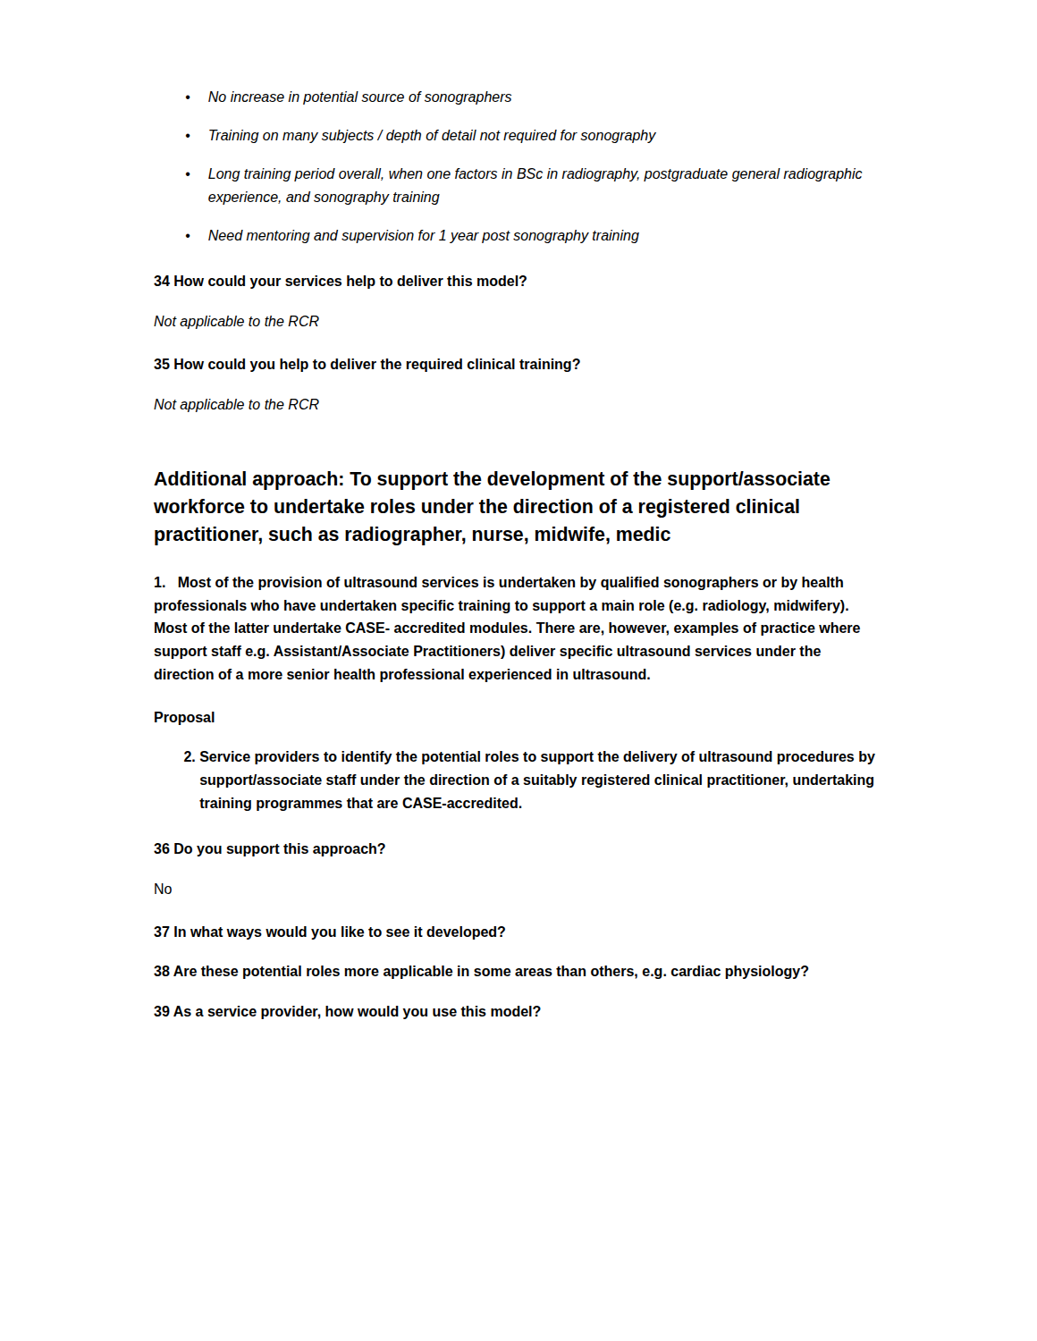No increase in potential source of sonographers
Training on many subjects / depth of detail not required for sonography
Long training period overall, when one factors in BSc in radiography, postgraduate general radiographic experience, and sonography training
Need mentoring and supervision for 1 year post sonography training
34 How could your services help to deliver this model?
Not applicable to the RCR
35 How could you help to deliver the required clinical training?
Not applicable to the RCR
Additional approach: To support the development of the support/associate workforce to undertake roles under the direction of a registered clinical practitioner, such as radiographer, nurse, midwife, medic
1. Most of the provision of ultrasound services is undertaken by qualified sonographers or by health professionals who have undertaken specific training to support a main role (e.g. radiology, midwifery). Most of the latter undertake CASE- accredited modules. There are, however, examples of practice where support staff e.g. Assistant/Associate Practitioners) deliver specific ultrasound services under the direction of a more senior health professional experienced in ultrasound.
Proposal
Service providers to identify the potential roles to support the delivery of ultrasound procedures by support/associate staff under the direction of a suitably registered clinical practitioner, undertaking training programmes that are CASE-accredited.
36 Do you support this approach?
No
37 In what ways would you like to see it developed?
38 Are these potential roles more applicable in some areas than others, e.g. cardiac physiology?
39 As a service provider, how would you use this model?